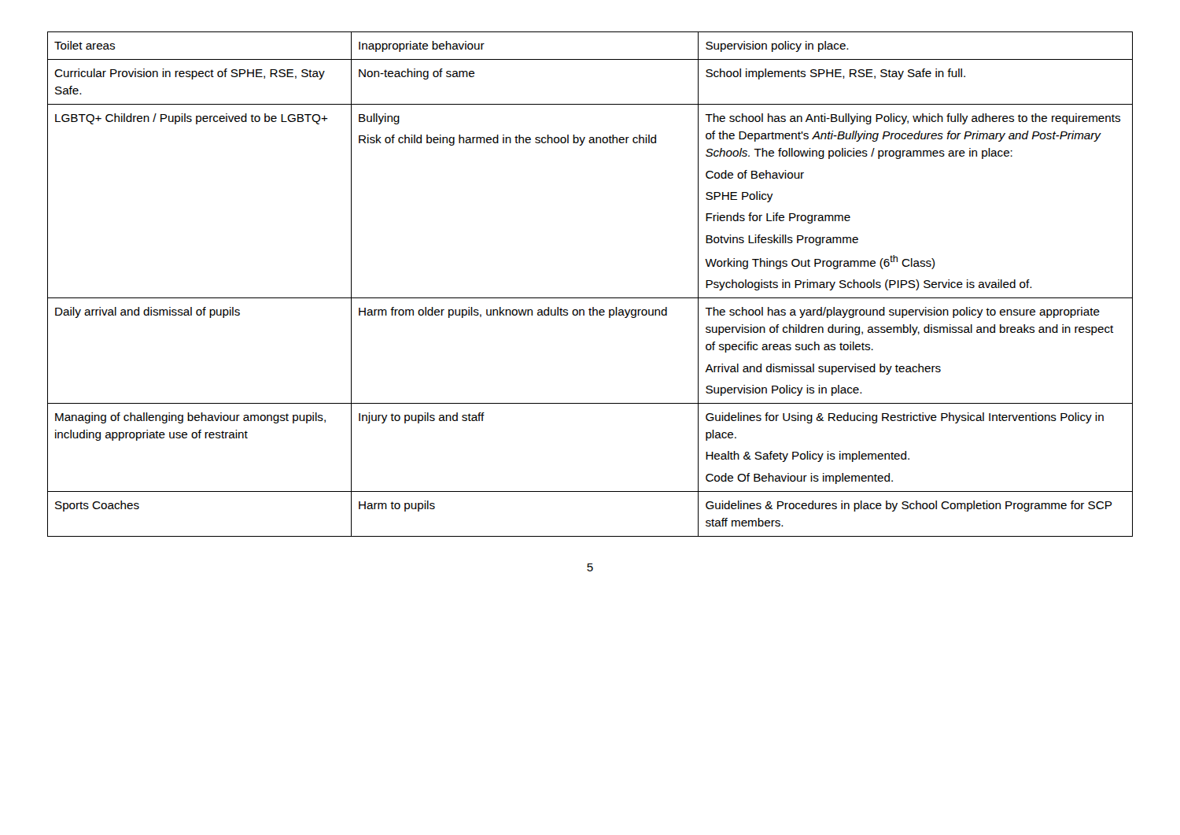| Toilet areas | Inappropriate behaviour | Supervision policy in place. |
| Curricular Provision in respect of SPHE, RSE, Stay Safe. | Non-teaching of same | School implements SPHE, RSE, Stay Safe in full. |
| LGBTQ+ Children / Pupils perceived to be LGBTQ+ | Bullying Risk of child being harmed in the school by another child | The school has an Anti-Bullying Policy, which fully adheres to the requirements of the Department's Anti-Bullying Procedures for Primary and Post-Primary Schools. The following policies / programmes are in place: Code of Behaviour SPHE Policy Friends for Life Programme Botvins Lifeskills Programme Working Things Out Programme (6 th Class) Psychologists in Primary Schools (PIPS) Service is availed of. |
| Daily arrival and dismissal of pupils | Harm from older pupils, unknown adults on the playground | The school has a yard/playground supervision policy to ensure appropriate supervision of children during, assembly, dismissal and breaks and in respect of specific areas such as toilets. Arrival and dismissal supervised by teachers Supervision Policy is in place. |
| Managing of challenging behaviour amongst pupils, including appropriate use of restraint | Injury to pupils and staff | Guidelines for Using & Reducing Restrictive Physical Interventions Policy in place. Health & Safety Policy is implemented. Code Of Behaviour is implemented. |
| Sports Coaches | Harm to pupils | Guidelines & Procedures in place by School Completion Programme for SCP staff members. |
5